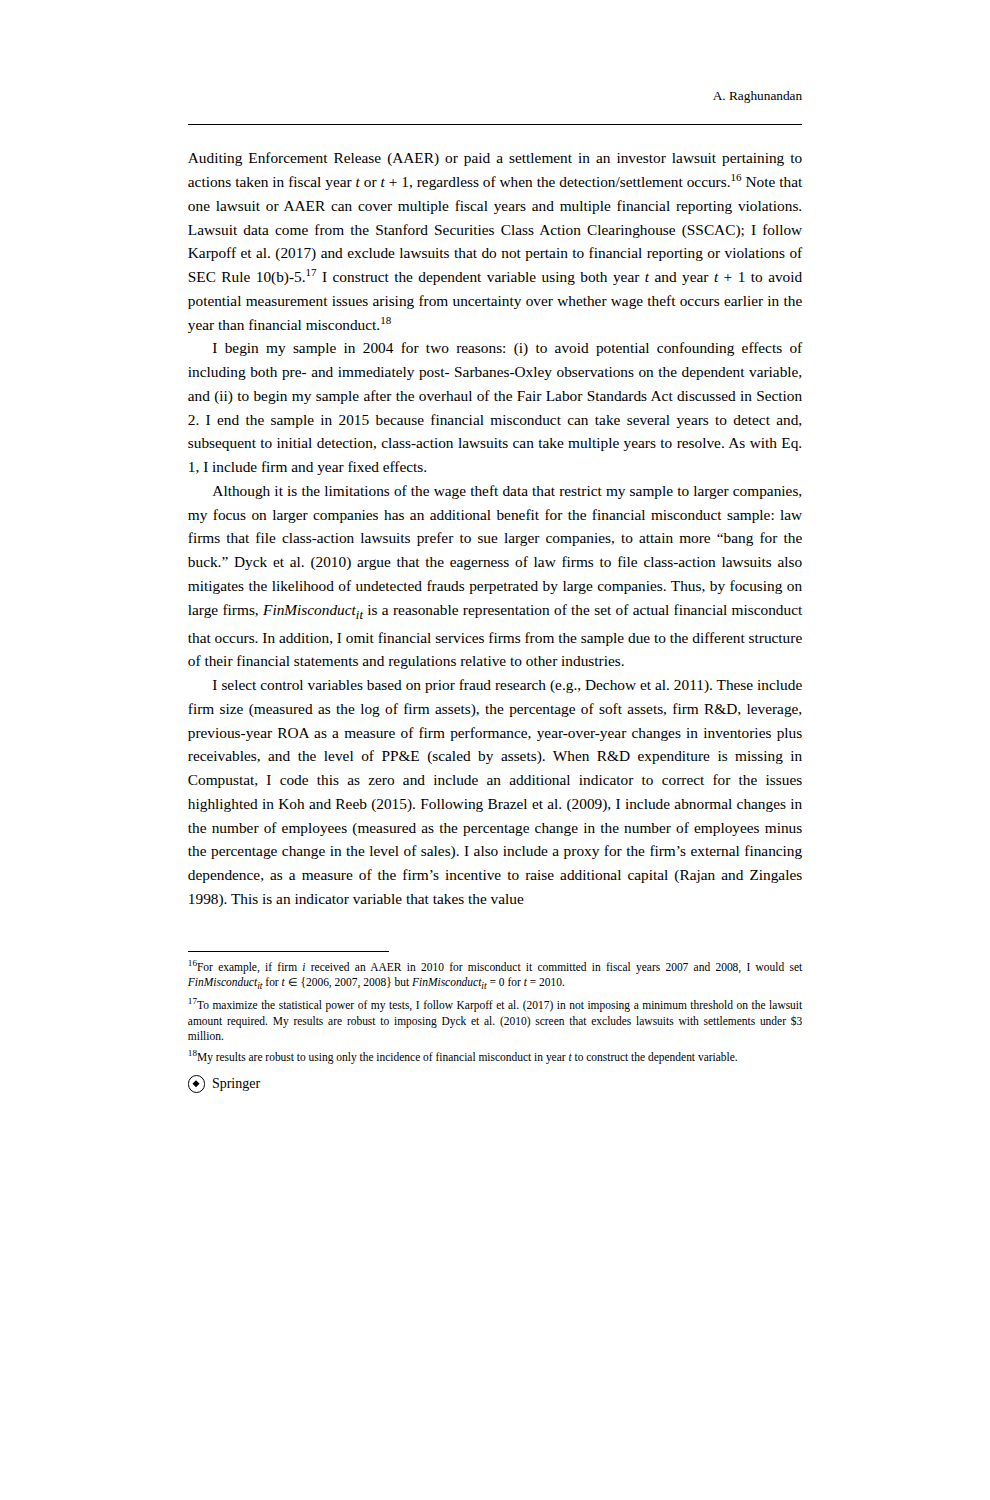A. Raghunandan
Auditing Enforcement Release (AAER) or paid a settlement in an investor lawsuit pertaining to actions taken in fiscal year t or t + 1, regardless of when the detection/settlement occurs.16 Note that one lawsuit or AAER can cover multiple fiscal years and multiple financial reporting violations. Lawsuit data come from the Stanford Securities Class Action Clearinghouse (SSCAC); I follow Karpoff et al. (2017) and exclude lawsuits that do not pertain to financial reporting or violations of SEC Rule 10(b)-5.17 I construct the dependent variable using both year t and year t + 1 to avoid potential measurement issues arising from uncertainty over whether wage theft occurs earlier in the year than financial misconduct.18
I begin my sample in 2004 for two reasons: (i) to avoid potential confounding effects of including both pre- and immediately post- Sarbanes-Oxley observations on the dependent variable, and (ii) to begin my sample after the overhaul of the Fair Labor Standards Act discussed in Section 2. I end the sample in 2015 because financial misconduct can take several years to detect and, subsequent to initial detection, class-action lawsuits can take multiple years to resolve. As with Eq. 1, I include firm and year fixed effects.
Although it is the limitations of the wage theft data that restrict my sample to larger companies, my focus on larger companies has an additional benefit for the financial misconduct sample: law firms that file class-action lawsuits prefer to sue larger companies, to attain more “bang for the buck.” Dyck et al. (2010) argue that the eagerness of law firms to file class-action lawsuits also mitigates the likelihood of undetected frauds perpetrated by large companies. Thus, by focusing on large firms, FinMisconductit is a reasonable representation of the set of actual financial misconduct that occurs. In addition, I omit financial services firms from the sample due to the different structure of their financial statements and regulations relative to other industries.
I select control variables based on prior fraud research (e.g., Dechow et al. 2011). These include firm size (measured as the log of firm assets), the percentage of soft assets, firm R&D, leverage, previous-year ROA as a measure of firm performance, year-over-year changes in inventories plus receivables, and the level of PP&E (scaled by assets). When R&D expenditure is missing in Compustat, I code this as zero and include an additional indicator to correct for the issues highlighted in Koh and Reeb (2015). Following Brazel et al. (2009), I include abnormal changes in the number of employees (measured as the percentage change in the number of employees minus the percentage change in the level of sales). I also include a proxy for the firm’s external financing dependence, as a measure of the firm’s incentive to raise additional capital (Rajan and Zingales 1998). This is an indicator variable that takes the value
16For example, if firm i received an AAER in 2010 for misconduct it committed in fiscal years 2007 and 2008, I would set FinMisconductit for t ∈ {2006, 2007, 2008} but FinMisconductit = 0 for t = 2010.
17To maximize the statistical power of my tests, I follow Karpoff et al. (2017) in not imposing a minimum threshold on the lawsuit amount required. My results are robust to imposing Dyck et al. (2010) screen that excludes lawsuits with settlements under $3 million.
18My results are robust to using only the incidence of financial misconduct in year t to construct the dependent variable.
Springer